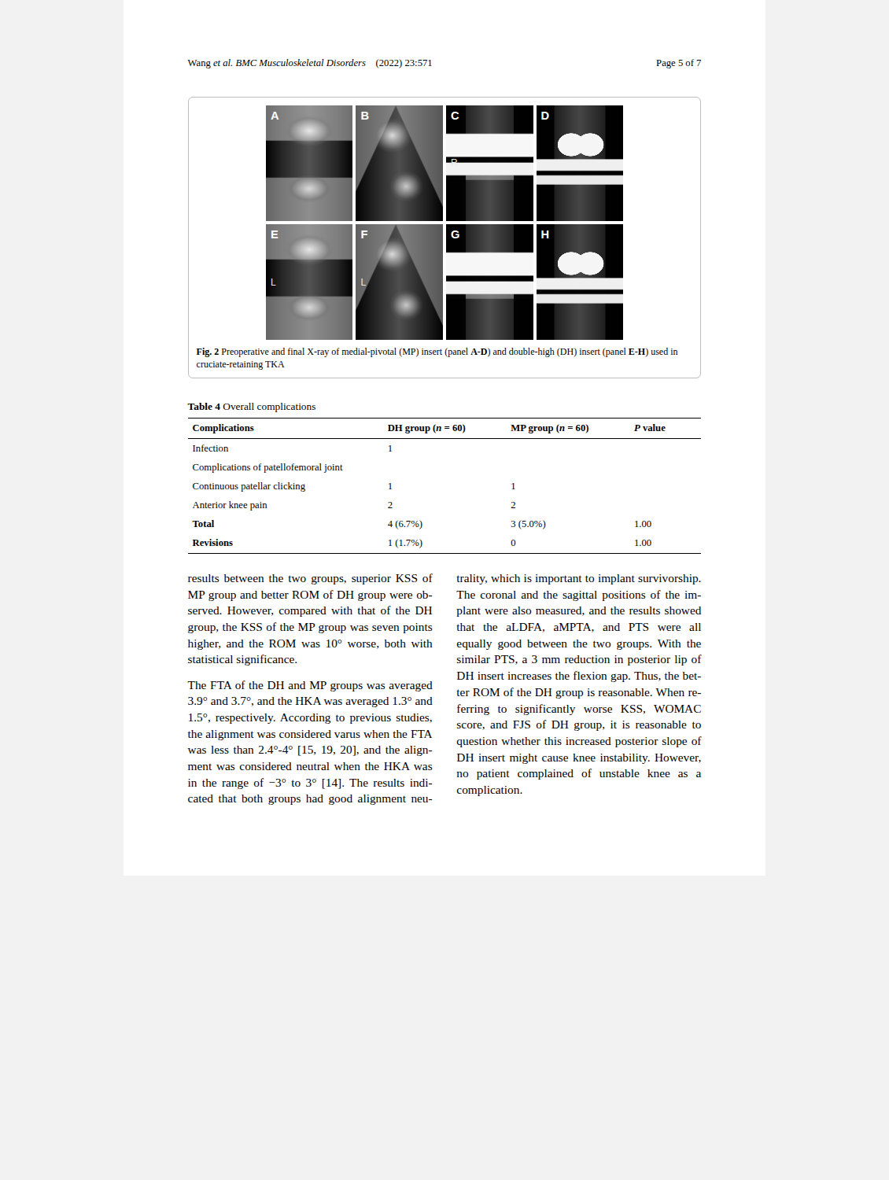Wang et al. BMC Musculoskeletal Disorders (2022) 23:571
Page 5 of 7
A
B
CR
D
EL
FL
G
H
Fig. 2 Preoperative and final X-ray of medial-pivotal (MP) insert (panel A-D) and double-high (DH) insert (panel E-H) used in cruciate-retaining TKA
Table 4 Overall complications
| Complications | DH group ( n = 60) | MP group ( n = 60) | P value |
| --- | --- | --- | --- |
| Infection | 1 | | |
| Complications of patellofemoral joint | | | |
| Continuous patellar clicking | 1 | 1 | |
| Anterior knee pain | 2 | 2 | |
| Total | 4 (6.7%) | 3 (5.0%) | 1.00 |
| Revisions | 1 (1.7%) | 0 | 1.00 |
results between the two groups, superior KSS of MP group and better ROM of DH group were observed. However, compared with that of the DH group, the KSS of the MP group was seven points higher, and the ROM was 10° worse, both with statistical significance.
The FTA of the DH and MP groups was averaged 3.9° and 3.7°, and the HKA was averaged 1.3° and 1.5°, respectively. According to previous studies, the alignment was considered varus when the FTA was less than 2.4°-4° [15, 19, 20], and the alignment was considered neutral when the HKA was in the range of −3° to 3° [14]. The results indicated that both groups had good alignment neutrality, which is important to implant survivorship. The coronal and the sagittal positions of the implant were also measured, and the results showed that the aLDFA, aMPTA, and PTS were all equally good between the two groups. With the similar PTS, a 3 mm reduction in posterior lip of DH insert increases the flexion gap. Thus, the better ROM of the DH group is reasonable. When referring to significantly worse KSS, WOMAC score, and FJS of DH group, it is reasonable to question whether this increased posterior slope of DH insert might cause knee instability. However, no patient complained of unstable knee as a complication.